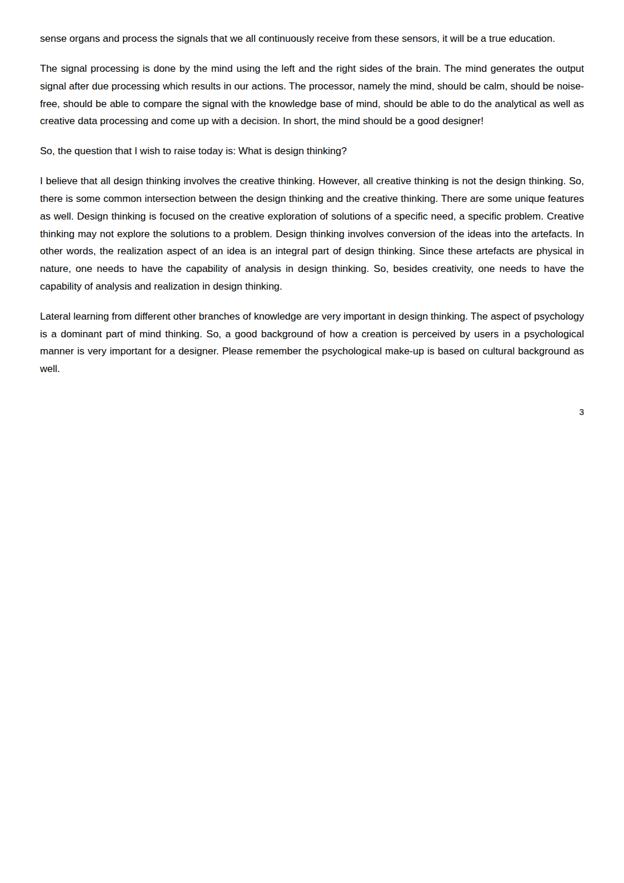sense organs and process the signals that we all continuously receive from these sensors, it will be a true education.
The signal processing is done by the mind using the left and the right sides of the brain. The mind generates the output signal after due processing which results in our actions. The processor, namely the mind, should be calm, should be noise-free, should be able to compare the signal with the knowledge base of mind, should be able to do the analytical as well as creative data processing and come up with a decision. In short, the mind should be a good designer!
So, the question that I wish to raise today is: What is design thinking?
I believe that all design thinking involves the creative thinking. However, all creative thinking is not the design thinking. So, there is some common intersection between the design thinking and the creative thinking. There are some unique features as well. Design thinking is focused on the creative exploration of solutions of a specific need, a specific problem. Creative thinking may not explore the solutions to a problem. Design thinking involves conversion of the ideas into the artefacts. In other words, the realization aspect of an idea is an integral part of design thinking. Since these artefacts are physical in nature, one needs to have the capability of analysis in design thinking. So, besides creativity, one needs to have the capability of analysis and realization in design thinking.
Lateral learning from different other branches of knowledge are very important in design thinking. The aspect of psychology is a dominant part of mind thinking. So, a good background of how a creation is perceived by users in a psychological manner is very important for a designer. Please remember the psychological make-up is based on cultural background as well.
3